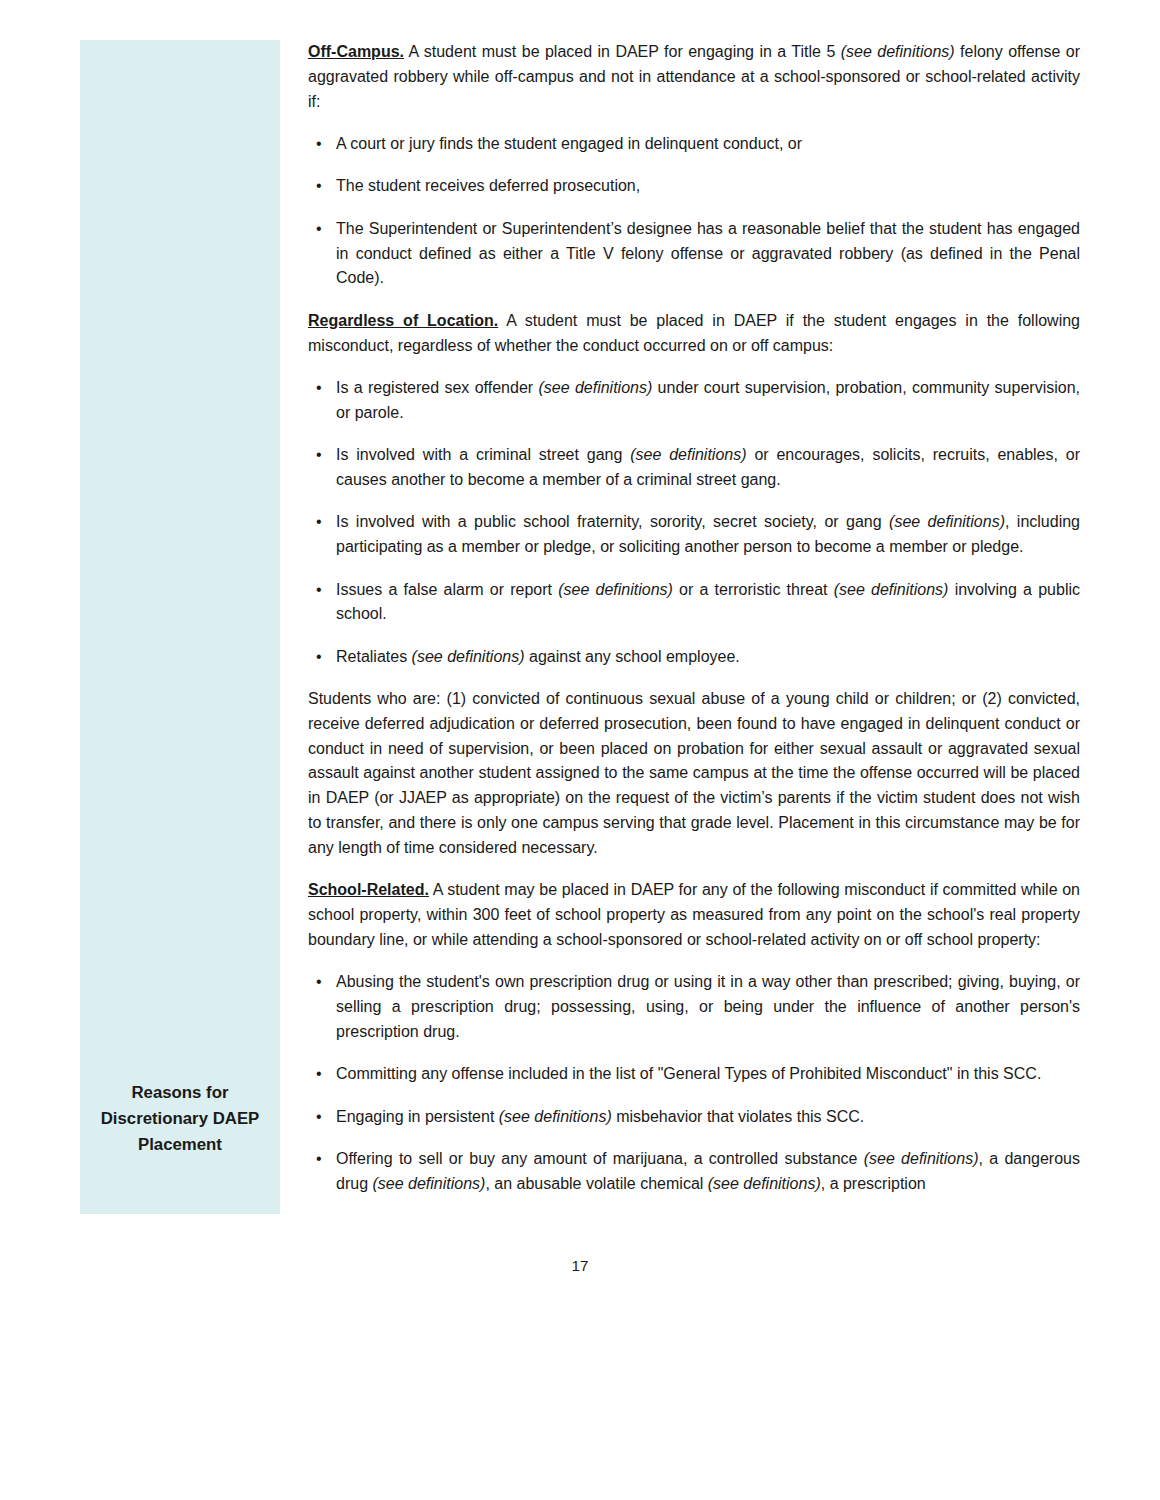Reasons for Discretionary DAEP Placement
Off-Campus. A student must be placed in DAEP for engaging in a Title 5 (see definitions) felony offense or aggravated robbery while off-campus and not in attendance at a school-sponsored or school-related activity if:
A court or jury finds the student engaged in delinquent conduct, or
The student receives deferred prosecution,
The Superintendent or Superintendent’s designee has a reasonable belief that the student has engaged in conduct defined as either a Title V felony offense or aggravated robbery (as defined in the Penal Code).
Regardless of Location. A student must be placed in DAEP if the student engages in the following misconduct, regardless of whether the conduct occurred on or off campus:
Is a registered sex offender (see definitions) under court supervision, probation, community supervision, or parole.
Is involved with a criminal street gang (see definitions) or encourages, solicits, recruits, enables, or causes another to become a member of a criminal street gang.
Is involved with a public school fraternity, sorority, secret society, or gang (see definitions), including participating as a member or pledge, or soliciting another person to become a member or pledge.
Issues a false alarm or report (see definitions) or a terroristic threat (see definitions) involving a public school.
Retaliates (see definitions) against any school employee.
Students who are: (1) convicted of continuous sexual abuse of a young child or children; or (2) convicted, receive deferred adjudication or deferred prosecution, been found to have engaged in delinquent conduct or conduct in need of supervision, or been placed on probation for either sexual assault or aggravated sexual assault against another student assigned to the same campus at the time the offense occurred will be placed in DAEP (or JJAEP as appropriate) on the request of the victim’s parents if the victim student does not wish to transfer, and there is only one campus serving that grade level. Placement in this circumstance may be for any length of time considered necessary.
School-Related. A student may be placed in DAEP for any of the following misconduct if committed while on school property, within 300 feet of school property as measured from any point on the school's real property boundary line, or while attending a school-sponsored or school-related activity on or off school property:
Abusing the student's own prescription drug or using it in a way other than prescribed; giving, buying, or selling a prescription drug; possessing, using, or being under the influence of another person's prescription drug.
Committing any offense included in the list of "General Types of Prohibited Misconduct" in this SCC.
Engaging in persistent (see definitions) misbehavior that violates this SCC.
Offering to sell or buy any amount of marijuana, a controlled substance (see definitions), a dangerous drug (see definitions), an abusable volatile chemical (see definitions), a prescription
17